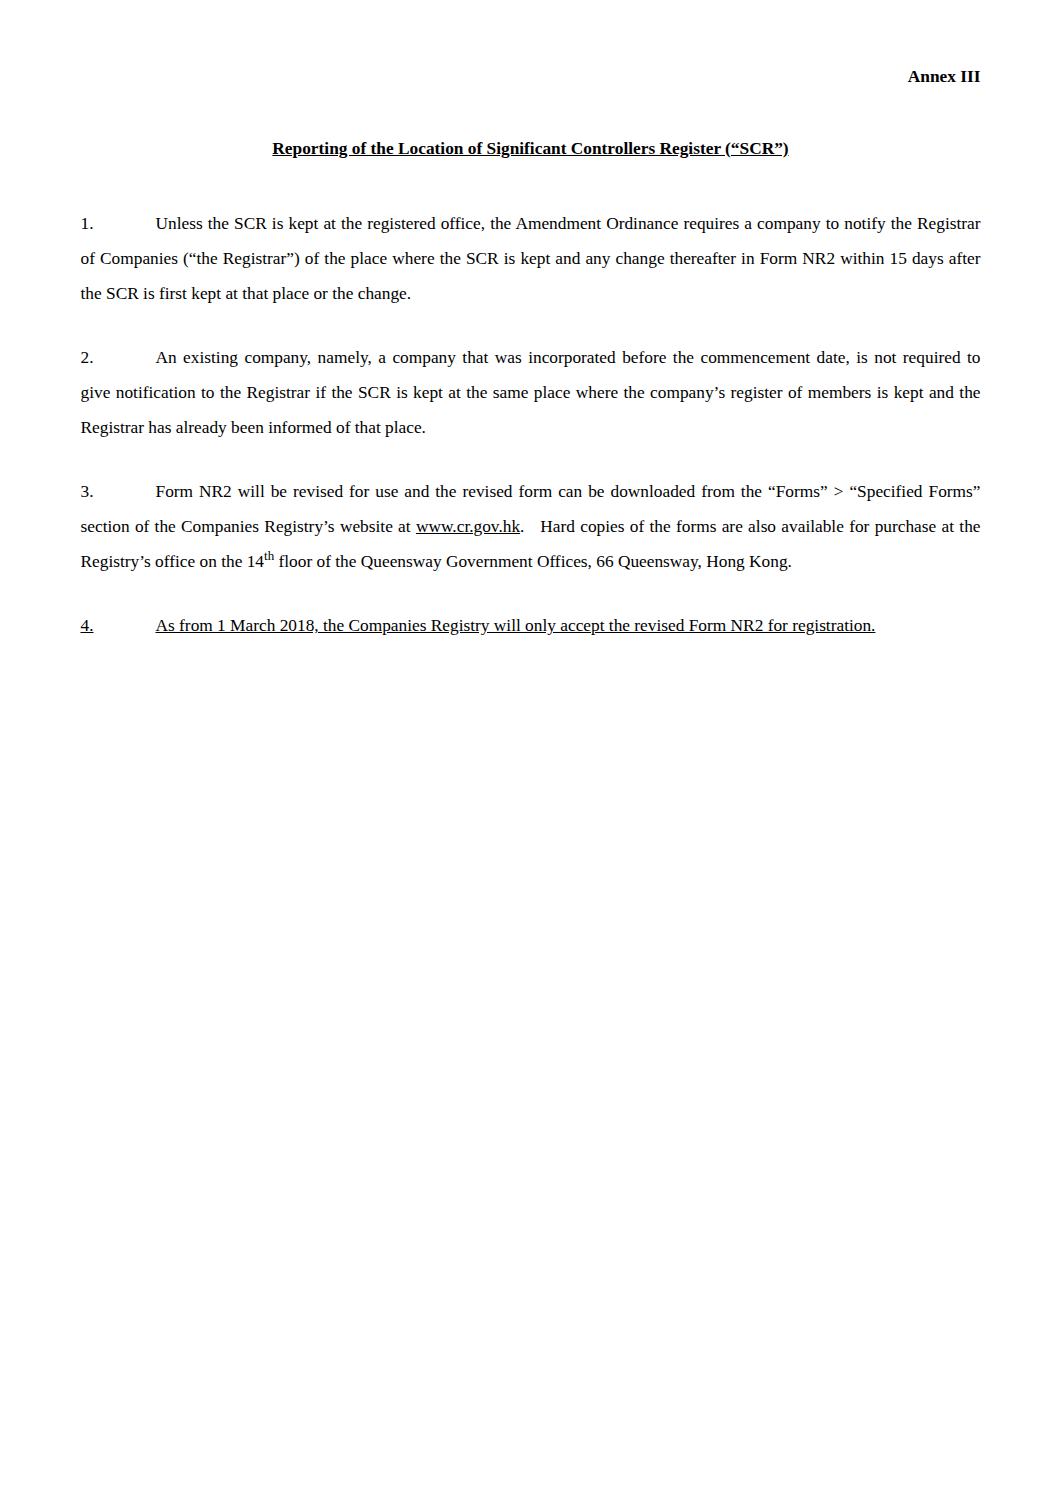Annex III
Reporting of the Location of Significant Controllers Register (“SCR”)
1. Unless the SCR is kept at the registered office, the Amendment Ordinance requires a company to notify the Registrar of Companies (“the Registrar”) of the place where the SCR is kept and any change thereafter in Form NR2 within 15 days after the SCR is first kept at that place or the change.
2. An existing company, namely, a company that was incorporated before the commencement date, is not required to give notification to the Registrar if the SCR is kept at the same place where the company’s register of members is kept and the Registrar has already been informed of that place.
3. Form NR2 will be revised for use and the revised form can be downloaded from the “Forms” > “Specified Forms” section of the Companies Registry’s website at www.cr.gov.hk. Hard copies of the forms are also available for purchase at the Registry’s office on the 14th floor of the Queensway Government Offices, 66 Queensway, Hong Kong.
4. As from 1 March 2018, the Companies Registry will only accept the revised Form NR2 for registration.